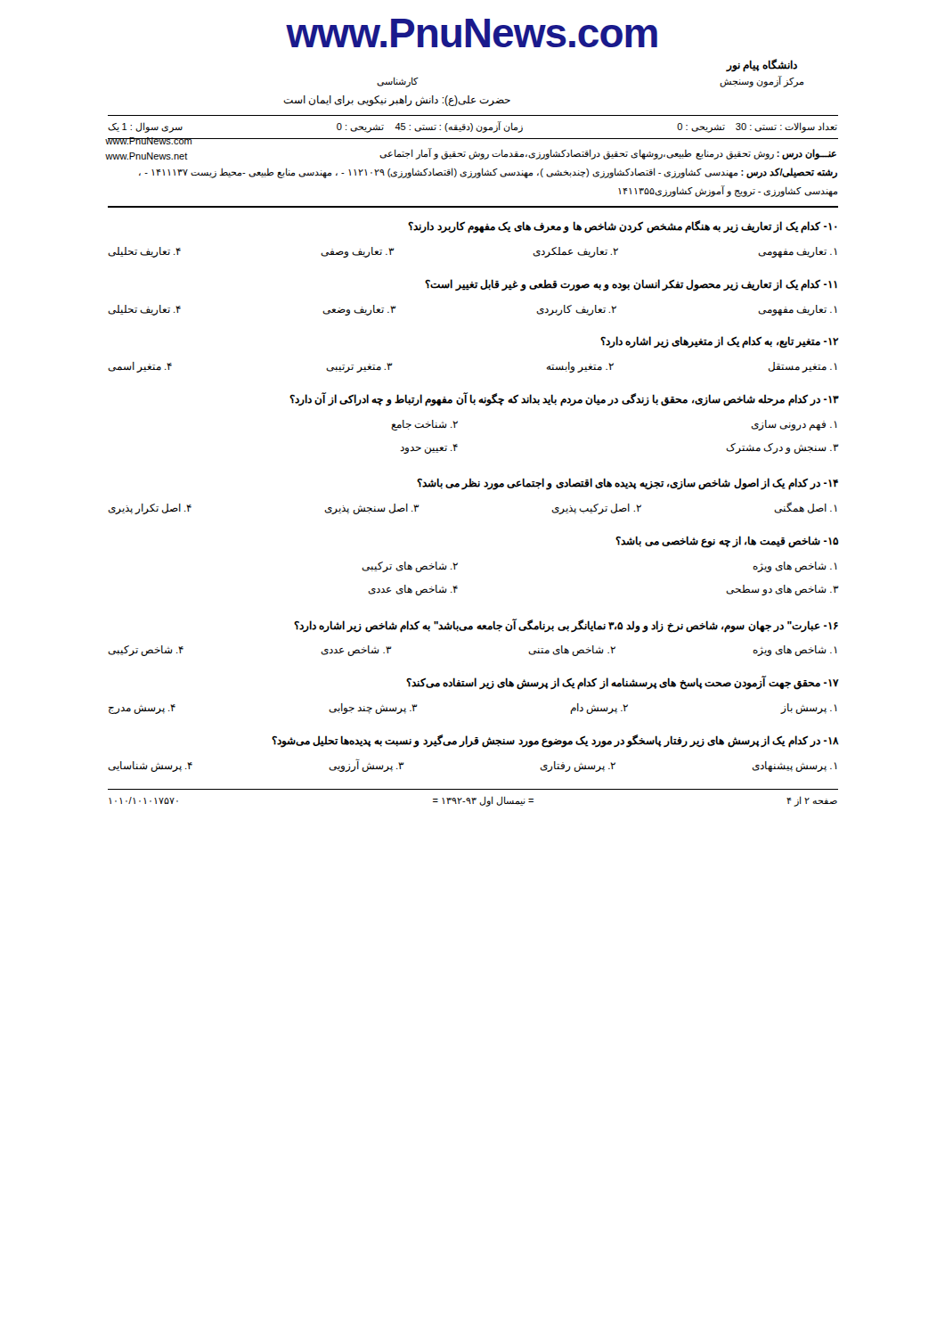www.PnuNews.com
دانشگاه پیام نور
مرکز آزمون وسنجش
کارشناسی
حضرت علی(ع): دانش راهبر نیکویی برای ایمان است
تعداد سوالات : تستی : 30 تشریحی : 0
زمان آزمون (دقیقه) : تستی : 45 تشریحی : 0
سری سوال : 1 یک
عنـــوان درس : روش تحقیق درمنابع طبیعی،روشهای تحقیق دراقتصادکشاورزی،مقدمات روش تحقیق و آمار اجتماعی
رشته تحصیلی/کد درس : مهندسی کشاورزی - اقتصادکشاورزی (چندبخشی )، مهندسی کشاورزی (اقتصادکشاورزی) ۱۱۲۱۰۲۹ - ، مهندسی منابع طبیعی -محیط زیست ۱۴۱۱۱۳۷ - ، مهندسی کشاورزی - ترویج و آموزش کشاورزی۱۴۱۱۳۵۵
www.PnuNews.com
www.PnuNews.net
۱۰- کدام یک از تعاریف زیر به هنگام مشخص کردن شاخص ها و معرف های یک مفهوم کاربرد دارند؟
۱. تعاریف مفهومی
۲. تعاریف عملکردی
۳. تعاریف وصفی
۴. تعاریف تحلیلی
۱۱- کدام یک از تعاریف زیر محصول تفکر انسان بوده و به صورت قطعی و غیر قابل تغییر است؟
۱. تعاریف مفهومی
۲. تعاریف کاربردی
۳. تعاریف وضعی
۴. تعاریف تحلیلی
۱۲- متغیر تابع، به کدام یک از متغیرهای زیر اشاره دارد؟
۱. متغیر مستقل
۲. متغیر وابسته
۳. متغیر ترتیبی
۴. متغیر اسمی
۱۳- در کدام مرحله شاخص سازی، محقق با زندگی در میان مردم باید بداند که چگونه با آن مفهوم ارتباط و چه ادراکی از آن دارد؟
۱. فهم درونی سازی
۲. شناخت جامع
۳. سنجش و درک مشترک
۴. تعیین حدود
۱۴- در کدام یک از اصول شاخص سازی، تجزیه پدیده های اقتصادی و اجتماعی مورد نظر می باشد؟
۱. اصل همگنی
۲. اصل ترکیب پذیری
۳. اصل سنجش پذیری
۴. اصل تکرار پذیری
۱۵- شاخص قیمت ها، از چه نوع شاخصی می باشد؟
۱. شاخص های ویژه
۲. شاخص های ترکیبی
۳. شاخص های دو سطحی
۴. شاخص های عددی
۱۶- عبارت" در جهان سوم، شاخص نرخ زاد و ولد ۳،۵ نمایانگر بی برنامگی آن جامعه می‌باشد" به کدام شاخص زیر اشاره دارد؟
۱. شاخص های ویژه
۲. شاخص های متنی
۳. شاخص عددی
۴. شاخص ترکیبی
۱۷- محقق جهت آزمودن صحت پاسخ های پرسشنامه از کدام یک از پرسش های زیر استفاده می‌کند؟
۱. پرسش باز
۲. پرسش دام
۳. پرسش چند جوابی
۴. پرسش مدرج
۱۸- در کدام یک از پرسش های زیر رفتار پاسخگو در مورد یک موضوع مورد سنجش قرار می‌گیرد و نسبت به پدیده‌ها تحلیل می‌شود؟
۱. پرسش پیشنهادی
۲. پرسش رفتاری
۳. پرسش آرزویی
۴. پرسش شناسایی
۱۰۱۰/۱۰۱۰۱۷۵۷۰
= نیمسال اول ۹۳-۱۳۹۲ =
صفحه ۲ از ۴